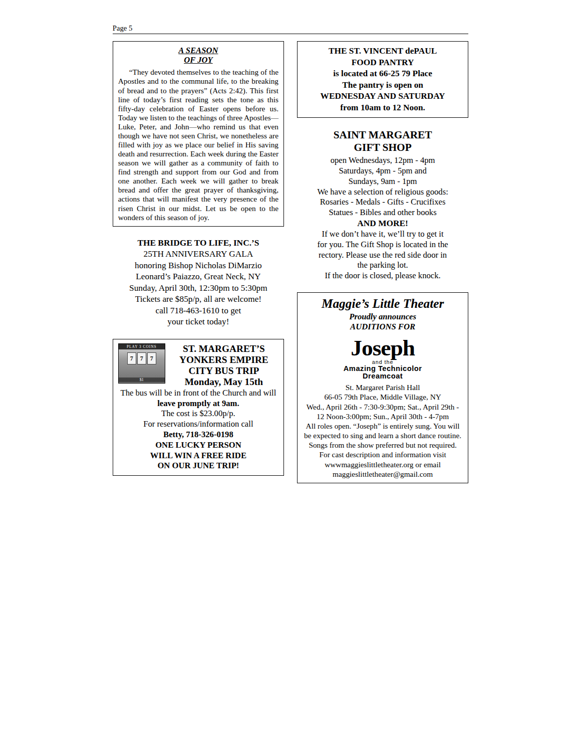Page 5
A SEASON
OF JOY
“They devoted themselves to the teaching of the Apostles and to the communal life, to the breaking of bread and to the prayers” (Acts 2:42). This first line of today’s first reading sets the tone as this fifty-day celebration of Easter opens before us. Today we listen to the teachings of three Apostles—Luke, Peter, and John—who remind us that even though we have not seen Christ, we nonetheless are filled with joy as we place our belief in His saving death and resurrection. Each week during the Easter season we will gather as a community of faith to find strength and support from our God and from one another. Each week we will gather to break bread and offer the great prayer of thanksgiving, actions that will manifest the very presence of the risen Christ in our midst. Let us be open to the wonders of this season of joy.
THE BRIDGE TO LIFE, INC.’S
25TH ANNIVERSARY GALA
honoring Bishop Nicholas DiMarzio
Leonard’s Paiazzo, Great Neck, NY
Sunday, April 30th, 12:30pm to 5:30pm
Tickets are $85p/p, all are welcome!
call 718-463-1610 to get
your ticket today!
PLAY 3 COINS
7
7
7
$1
ST. MARGARET’S
YONKERS EMPIRE
CITY BUS TRIP
Monday, May 15th
The bus will be in front of the Church and will leave promptly at 9am.
The cost is $23.00p/p.
For reservations/information call
Betty, 718-326-0198
ONE LUCKY PERSON
WILL WIN A FREE RIDE
ON OUR JUNE TRIP!
THE ST. VINCENT dePAUL
FOOD PANTRY
is located at 66-25 79 Place
The pantry is open on
WEDNESDAY AND SATURDAY
from 10am to 12 Noon.
SAINT MARGARET
GIFT SHOP
open Wednesdays, 12pm - 4pm
Saturdays, 4pm - 5pm and
Sundays, 9am - 1pm
We have a selection of religious goods:
Rosaries - Medals - Gifts - Crucifixes
Statues - Bibles and other books
AND MORE!
If we don’t have it, we’ll try to get it
for you. The Gift Shop is located in the
rectory. Please use the red side door in
the parking lot.
If the door is closed, please knock.
Maggie’s Little Theater
Proudly announces
AUDITIONS FOR
Joseph
and the
Amazing Technicolor
Dreamcoat
St. Margaret Parish Hall
66-05 79th Place, Middle Village, NY
Wed., April 26th - 7:30-9:30pm; Sat., April 29th - 12 Noon-3:00pm; Sun., April 30th - 4-7pm
All roles open. “Joseph” is entirely sung. You will be expected to sing and learn a short dance routine. Songs from the show preferred but not required. For cast description and information visit wwwmaggieslittletheater.org or email maggieslittletheater@gmail.com